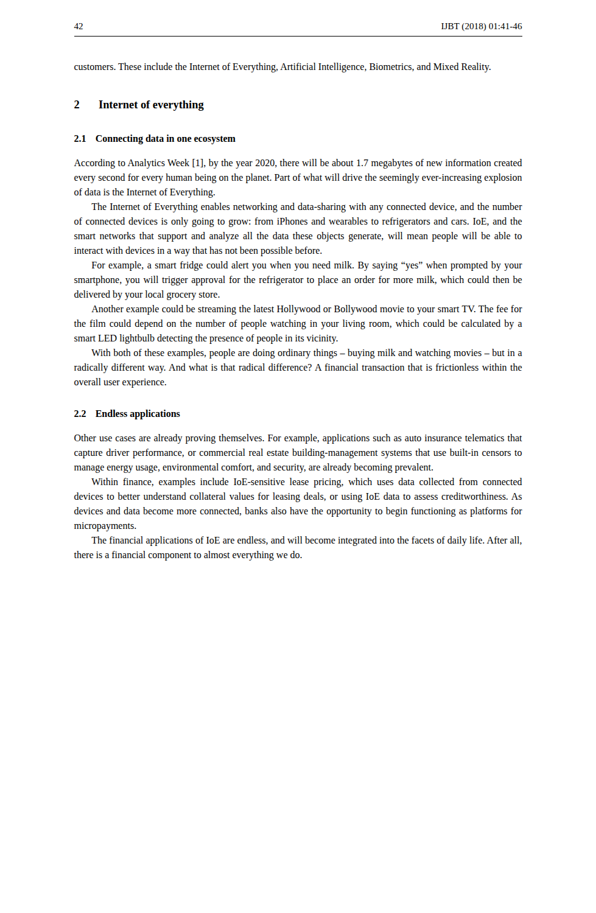42 IJBT (2018) 01:41-46
customers. These include the Internet of Everything, Artificial Intelligence, Biometrics, and Mixed Reality.
2 Internet of everything
2.1 Connecting data in one ecosystem
According to Analytics Week [1], by the year 2020, there will be about 1.7 megabytes of new information created every second for every human being on the planet. Part of what will drive the seemingly ever-increasing explosion of data is the Internet of Everything.
The Internet of Everything enables networking and data-sharing with any connected device, and the number of connected devices is only going to grow: from iPhones and wearables to refrigerators and cars. IoE, and the smart networks that support and analyze all the data these objects generate, will mean people will be able to interact with devices in a way that has not been possible before.
For example, a smart fridge could alert you when you need milk. By saying “yes” when prompted by your smartphone, you will trigger approval for the refrigerator to place an order for more milk, which could then be delivered by your local grocery store.
Another example could be streaming the latest Hollywood or Bollywood movie to your smart TV. The fee for the film could depend on the number of people watching in your living room, which could be calculated by a smart LED lightbulb detecting the presence of people in its vicinity.
With both of these examples, people are doing ordinary things – buying milk and watching movies – but in a radically different way. And what is that radical difference? A financial transaction that is frictionless within the overall user experience.
2.2 Endless applications
Other use cases are already proving themselves. For example, applications such as auto insurance telematics that capture driver performance, or commercial real estate building-management systems that use built-in censors to manage energy usage, environmental comfort, and security, are already becoming prevalent.
Within finance, examples include IoE-sensitive lease pricing, which uses data collected from connected devices to better understand collateral values for leasing deals, or using IoE data to assess creditworthiness. As devices and data become more connected, banks also have the opportunity to begin functioning as platforms for micropayments.
The financial applications of IoE are endless, and will become integrated into the facets of daily life. After all, there is a financial component to almost everything we do.